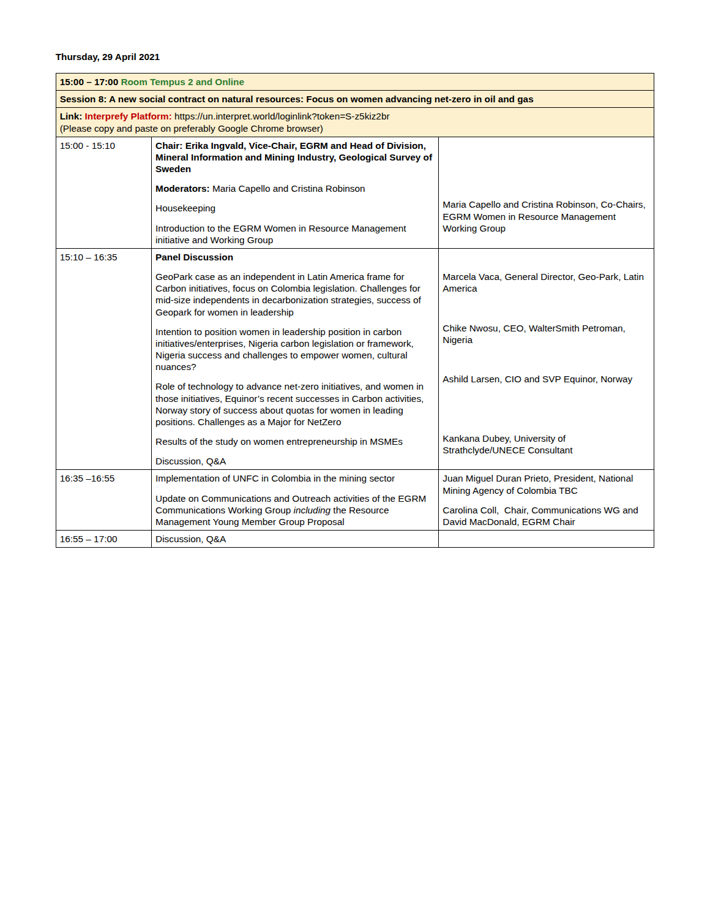Thursday, 29 April 2021
| 15:00 – 17:00 Room Tempus 2 and Online |
| Session 8: A new social contract on natural resources: Focus on women advancing net-zero in oil and gas |
| Link: Interprefy Platform: https://un.interpret.world/loginlink?token=S-z5kiz2br (Please copy and paste on preferably Google Chrome browser) |
| 15:00 - 15:10 | Chair: Erika Ingvald, Vice-Chair, EGRM and Head of Division, Mineral Information and Mining Industry, Geological Survey of Sweden Moderators: Maria Capello and Cristina Robinson Housekeeping Introduction to the EGRM Women in Resource Management initiative and Working Group | Maria Capello and Cristina Robinson, Co-Chairs, EGRM Women in Resource Management Working Group |
| 15:10 – 16:35 | Panel Discussion GeoPark case as an independent in Latin America frame for Carbon initiatives, focus on Colombia legislation. Challenges for mid-size independents in decarbonization strategies, success of Geopark for women in leadership Intention to position women in leadership position in carbon initiatives/enterprises, Nigeria carbon legislation or framework, Nigeria success and challenges to empower women, cultural nuances? Role of technology to advance net-zero initiatives, and women in those initiatives, Equinor’s recent successes in Carbon activities, Norway story of success about quotas for women in leading positions. Challenges as a Major for NetZero Results of the study on women entrepreneurship in MSMEs Discussion, Q&A | Marcela Vaca, General Director, Geo-Park, Latin America Chike Nwosu, CEO, WalterSmith Petroman, Nigeria Ashild Larsen, CIO and SVP Equinor, Norway Kankana Dubey, University of Strathclyde/UNECE Consultant |
| 16:35 –16:55 | Implementation of UNFC in Colombia in the mining sector Update on Communications and Outreach activities of the EGRM Communications Working Group including the Resource Management Young Member Group Proposal | Juan Miguel Duran Prieto, President, National Mining Agency of Colombia TBC Carolina Coll, Chair, Communications WG and David MacDonald, EGRM Chair |
| 16:55 – 17:00 | Discussion, Q&A | |